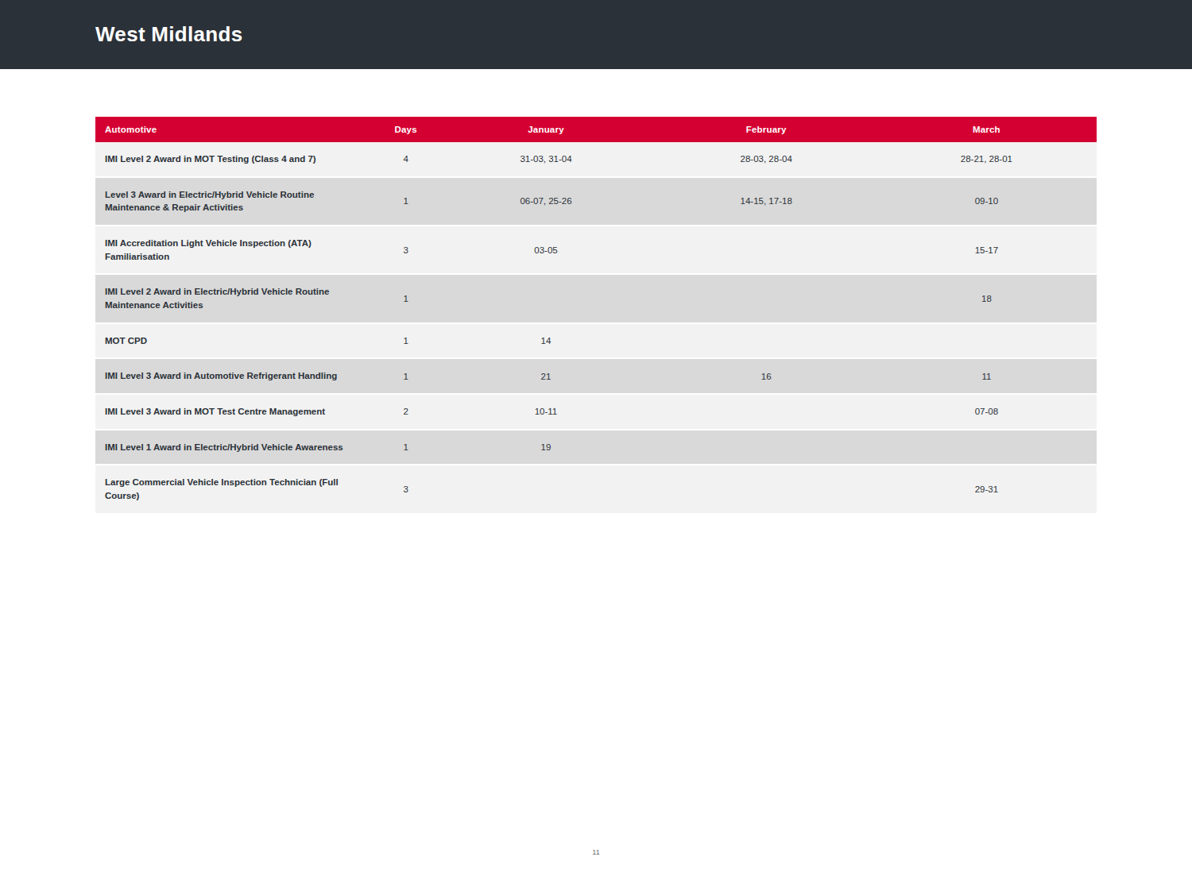West Midlands
| Automotive | Days | January | February | March |
| --- | --- | --- | --- | --- |
| IMI Level 2 Award in MOT Testing (Class 4 and 7) | 4 | 31-03, 31-04 | 28-03, 28-04 | 28-21, 28-01 |
| Level 3 Award in Electric/Hybrid Vehicle Routine Maintenance & Repair Activities | 1 | 06-07, 25-26 | 14-15, 17-18 | 09-10 |
| IMI Accreditation Light Vehicle Inspection (ATA) Familiarisation | 3 | 03-05 | | 15-17 |
| IMI Level 2 Award in Electric/Hybrid Vehicle Routine Maintenance Activities | 1 | | | 18 |
| MOT CPD | 1 | 14 | | |
| IMI Level 3 Award in Automotive Refrigerant Handling | 1 | 21 | 16 | 11 |
| IMI Level 3 Award in MOT Test Centre Management | 2 | 10-11 | | 07-08 |
| IMI Level 1 Award in Electric/Hybrid Vehicle Awareness | 1 | 19 | | |
| Large Commercial Vehicle Inspection Technician (Full Course) | 3 | | | 29-31 |
11